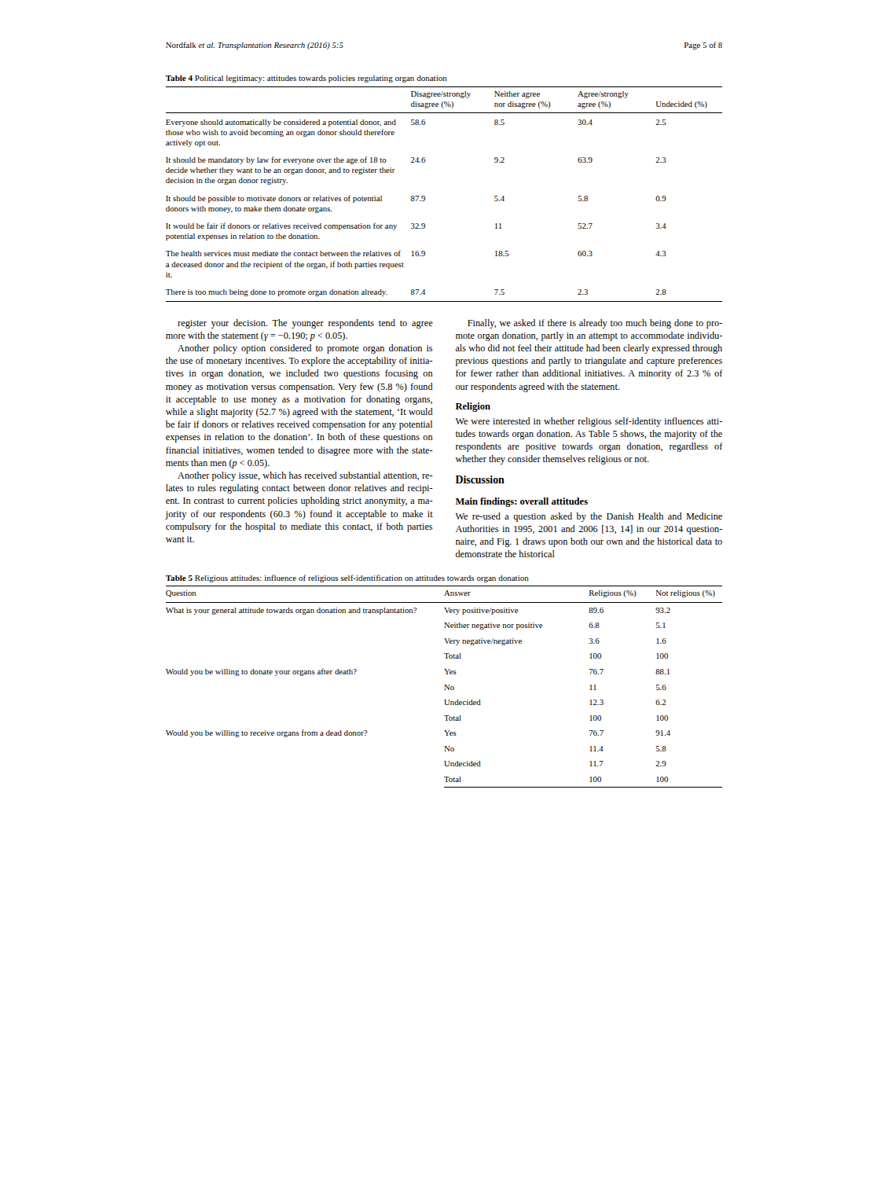Nordfalk et al. Transplantation Research (2016) 5:5
Page 5 of 8
Table 4 Political legitimacy: attitudes towards policies regulating organ donation
| | Disagree/strongly disagree (%) | Neither agree nor disagree (%) | Agree/strongly agree (%) | Undecided (%) |
| --- | --- | --- | --- | --- |
| Everyone should automatically be considered a potential donor, and those who wish to avoid becoming an organ donor should therefore actively opt out. | 58.6 | 8.5 | 30.4 | 2.5 |
| It should be mandatory by law for everyone over the age of 18 to decide whether they want to be an organ donor, and to register their decision in the organ donor registry. | 24.6 | 9.2 | 63.9 | 2.3 |
| It should be possible to motivate donors or relatives of potential donors with money, to make them donate organs. | 87.9 | 5.4 | 5.8 | 0.9 |
| It would be fair if donors or relatives received compensation for any potential expenses in relation to the donation. | 32.9 | 11 | 52.7 | 3.4 |
| The health services must mediate the contact between the relatives of a deceased donor and the recipient of the organ, if both parties request it. | 16.9 | 18.5 | 60.3 | 4.3 |
| There is too much being done to promote organ donation already. | 87.4 | 7.5 | 2.3 | 2.8 |
register your decision. The younger respondents tend to agree more with the statement (γ = −0.190; p < 0.05).
Another policy option considered to promote organ donation is the use of monetary incentives. To explore the acceptability of initiatives in organ donation, we included two questions focusing on money as motivation versus compensation. Very few (5.8 %) found it acceptable to use money as a motivation for donating organs, while a slight majority (52.7 %) agreed with the statement, ‘It would be fair if donors or relatives received compensation for any potential expenses in relation to the donation’. In both of these questions on financial initiatives, women tended to disagree more with the statements than men (p < 0.05).
Another policy issue, which has received substantial attention, relates to rules regulating contact between donor relatives and recipient. In contrast to current policies upholding strict anonymity, a majority of our respondents (60.3 %) found it acceptable to make it compulsory for the hospital to mediate this contact, if both parties want it.
Finally, we asked if there is already too much being done to promote organ donation, partly in an attempt to accommodate individuals who did not feel their attitude had been clearly expressed through previous questions and partly to triangulate and capture preferences for fewer rather than additional initiatives. A minority of 2.3 % of our respondents agreed with the statement.
Religion
We were interested in whether religious self-identity influences attitudes towards organ donation. As Table 5 shows, the majority of the respondents are positive towards organ donation, regardless of whether they consider themselves religious or not.
Discussion
Main findings: overall attitudes
We re-used a question asked by the Danish Health and Medicine Authorities in 1995, 2001 and 2006 [13, 14] in our 2014 questionnaire, and Fig. 1 draws upon both our own and the historical data to demonstrate the historical
Table 5 Religious attitudes: influence of religious self-identification on attitudes towards organ donation
| Question | Answer | Religious (%) | Not religious (%) |
| --- | --- | --- | --- |
| What is your general attitude towards organ donation and transplantation? | Very positive/positive | 89.6 | 93.2 |
| Neither negative nor positive | 6.8 | 5.1 |
| Very negative/negative | 3.6 | 1.6 |
| Total | 100 | 100 |
| Would you be willing to donate your organs after death? | Yes | 76.7 | 88.1 |
| No | 11 | 5.6 |
| Undecided | 12.3 | 6.2 |
| Total | 100 | 100 |
| Would you be willing to receive organs from a dead donor? | Yes | 76.7 | 91.4 |
| No | 11.4 | 5.8 |
| Undecided | 11.7 | 2.9 |
| Total | 100 | 100 |